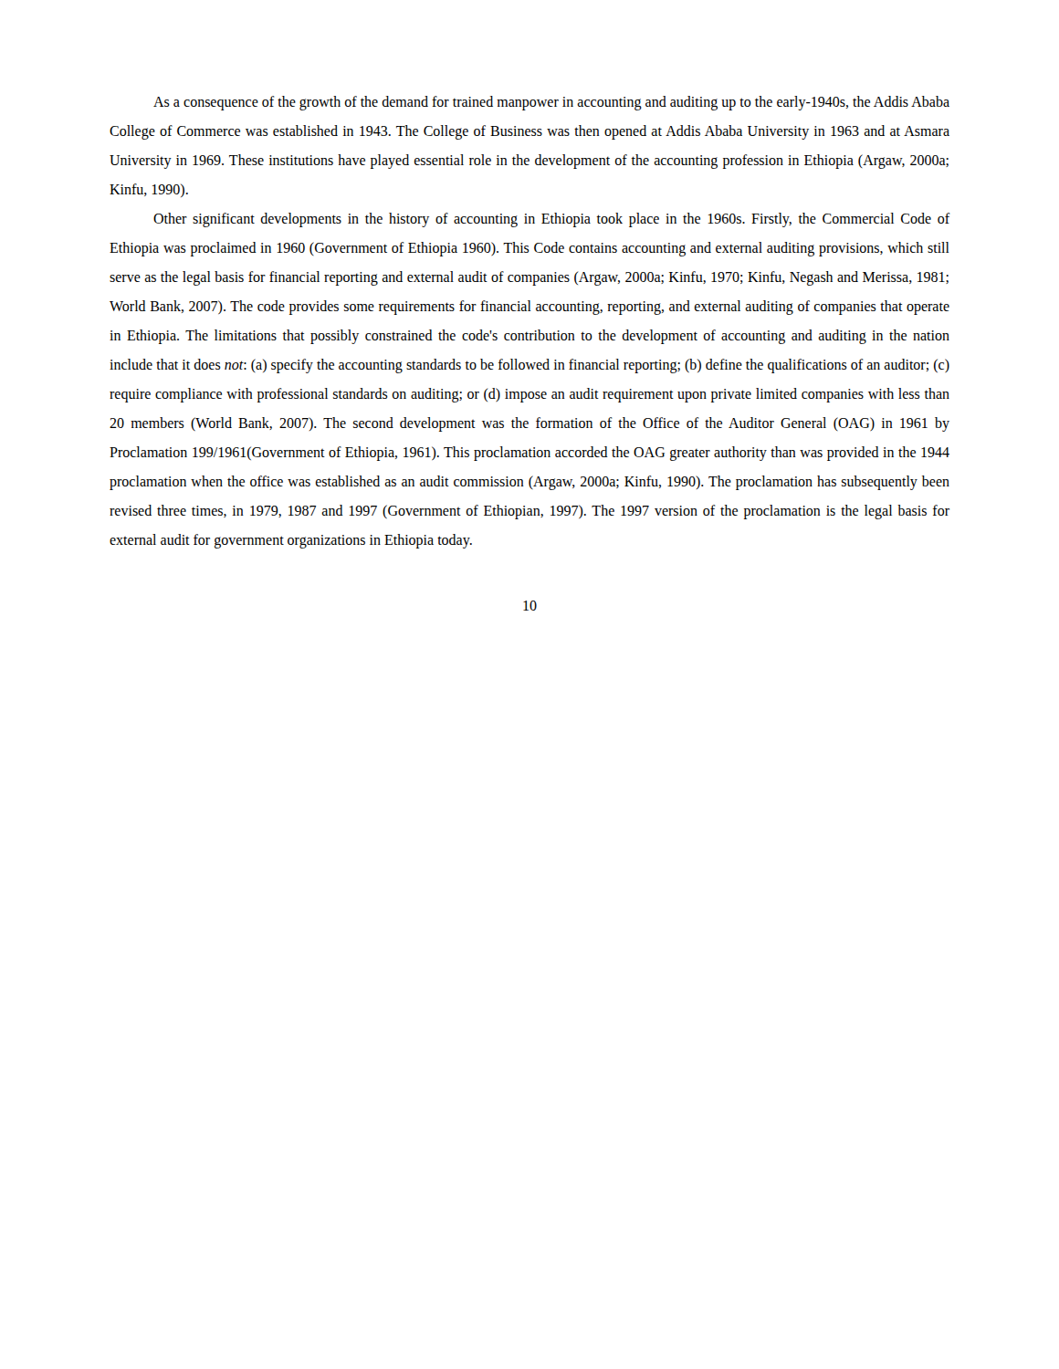As a consequence of the growth of the demand for trained manpower in accounting and auditing up to the early-1940s, the Addis Ababa College of Commerce was established in 1943. The College of Business was then opened at Addis Ababa University in 1963 and at Asmara University in 1969. These institutions have played essential role in the development of the accounting profession in Ethiopia (Argaw, 2000a; Kinfu, 1990).
Other significant developments in the history of accounting in Ethiopia took place in the 1960s. Firstly, the Commercial Code of Ethiopia was proclaimed in 1960 (Government of Ethiopia 1960). This Code contains accounting and external auditing provisions, which still serve as the legal basis for financial reporting and external audit of companies (Argaw, 2000a; Kinfu, 1970; Kinfu, Negash and Merissa, 1981; World Bank, 2007). The code provides some requirements for financial accounting, reporting, and external auditing of companies that operate in Ethiopia. The limitations that possibly constrained the code's contribution to the development of accounting and auditing in the nation include that it does not: (a) specify the accounting standards to be followed in financial reporting; (b) define the qualifications of an auditor; (c) require compliance with professional standards on auditing; or (d) impose an audit requirement upon private limited companies with less than 20 members (World Bank, 2007). The second development was the formation of the Office of the Auditor General (OAG) in 1961 by Proclamation 199/1961(Government of Ethiopia, 1961). This proclamation accorded the OAG greater authority than was provided in the 1944 proclamation when the office was established as an audit commission (Argaw, 2000a; Kinfu, 1990). The proclamation has subsequently been revised three times, in 1979, 1987 and 1997 (Government of Ethiopian, 1997). The 1997 version of the proclamation is the legal basis for external audit for government organizations in Ethiopia today.
10